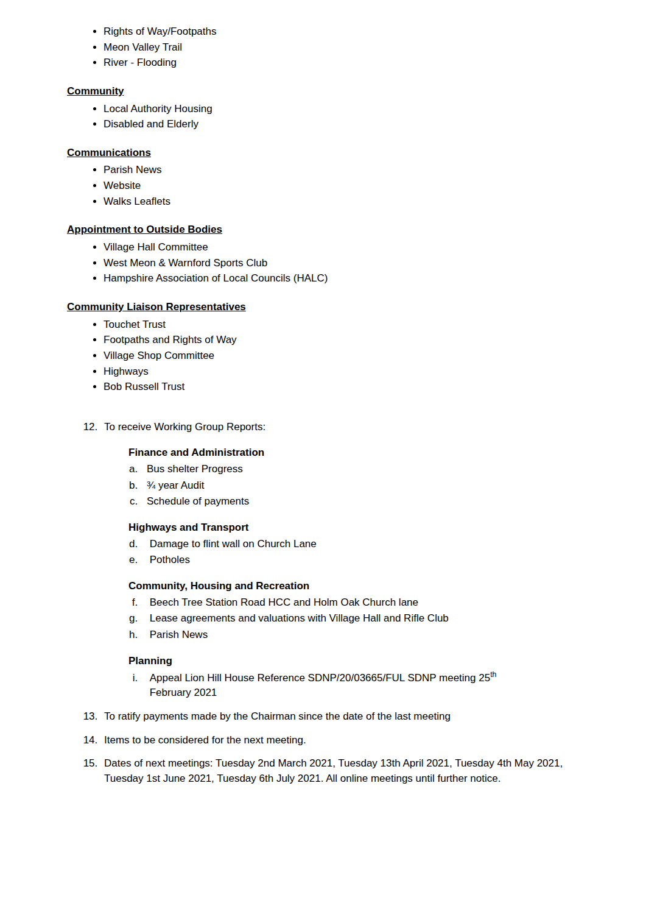Rights of Way/Footpaths
Meon Valley Trail
River - Flooding
Community
Local Authority Housing
Disabled and Elderly
Communications
Parish News
Website
Walks Leaflets
Appointment to Outside Bodies
Village Hall Committee
West Meon & Warnford Sports Club
Hampshire Association of Local Councils (HALC)
Community Liaison Representatives
Touchet Trust
Footpaths and Rights of Way
Village Shop Committee
Highways
Bob Russell Trust
To receive Working Group Reports:
Finance and Administration
Bus shelter Progress
¾ year Audit
Schedule of payments
Highways and Transport
Damage to flint wall on Church Lane
Potholes
Community, Housing and Recreation
Beech Tree Station Road HCC and Holm Oak Church lane
Lease agreements and valuations with Village Hall and Rifle Club
Parish News
Planning
Appeal Lion Hill House Reference SDNP/20/03665/FUL SDNP meeting 25th
February 2021
To ratify payments made by the Chairman since the date of the last meeting
Items to be considered for the next meeting.
Dates of next meetings: Tuesday 2nd March 2021, Tuesday 13th April 2021, Tuesday 4th May 2021, Tuesday 1st June 2021, Tuesday 6th July 2021. All online meetings until further notice.